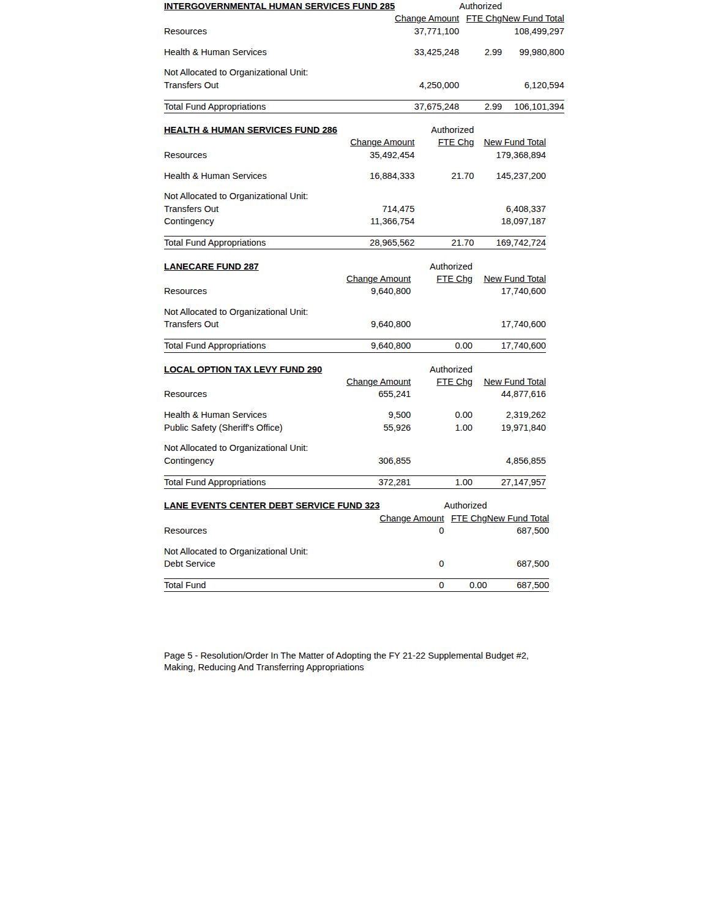| INTERGOVERNMENTAL HUMAN SERVICES FUND 285 | | Authorized | |
| | Change Amount | FTE Chg | New Fund Total |
| Resources | 37,771,100 | | 108,499,297 |
| Health & Human Services | 33,425,248 | 2.99 | 99,980,800 |
| Not Allocated to Organizational Unit: | | | |
| Transfers Out | 4,250,000 | | 6,120,594 |
| Total Fund Appropriations | 37,675,248 | 2.99 | 106,101,394 |
| HEALTH & HUMAN SERVICES FUND 286 | | Authorized | |
| | Change Amount | FTE Chg | New Fund Total |
| Resources | 35,492,454 | | 179,368,894 |
| Health & Human Services | 16,884,333 | 21.70 | 145,237,200 |
| Not Allocated to Organizational Unit: | | | |
| Transfers Out | 714,475 | | 6,408,337 |
| Contingency | 11,366,754 | | 18,097,187 |
| Total Fund Appropriations | 28,965,562 | 21.70 | 169,742,724 |
| LANECARE FUND 287 | | Authorized | |
| | Change Amount | FTE Chg | New Fund Total |
| Resources | 9,640,800 | | 17,740,600 |
| Not Allocated to Organizational Unit: | | | |
| Transfers Out | 9,640,800 | | 17,740,600 |
| Total Fund Appropriations | 9,640,800 | 0.00 | 17,740,600 |
| LOCAL OPTION TAX LEVY FUND 290 | | Authorized | |
| | Change Amount | FTE Chg | New Fund Total |
| Resources | 655,241 | | 44,877,616 |
| Health & Human Services | 9,500 | 0.00 | 2,319,262 |
| Public Safety (Sheriff's Office) | 55,926 | 1.00 | 19,971,840 |
| Not Allocated to Organizational Unit: | | | |
| Contingency | 306,855 | | 4,856,855 |
| Total Fund Appropriations | 372,281 | 1.00 | 27,147,957 |
| LANE EVENTS CENTER DEBT SERVICE FUND 323 | | Authorized | |
| | Change Amount | FTE Chg | New Fund Total |
| Resources | 0 | | 687,500 |
| Not Allocated to Organizational Unit: | | | |
| Debt Service | 0 | | 687,500 |
| Total Fund | 0 | 0.00 | 687,500 |
Page 5 - Resolution/Order In The Matter of Adopting the FY 21-22 Supplemental Budget #2, Making, Reducing And Transferring Appropriations